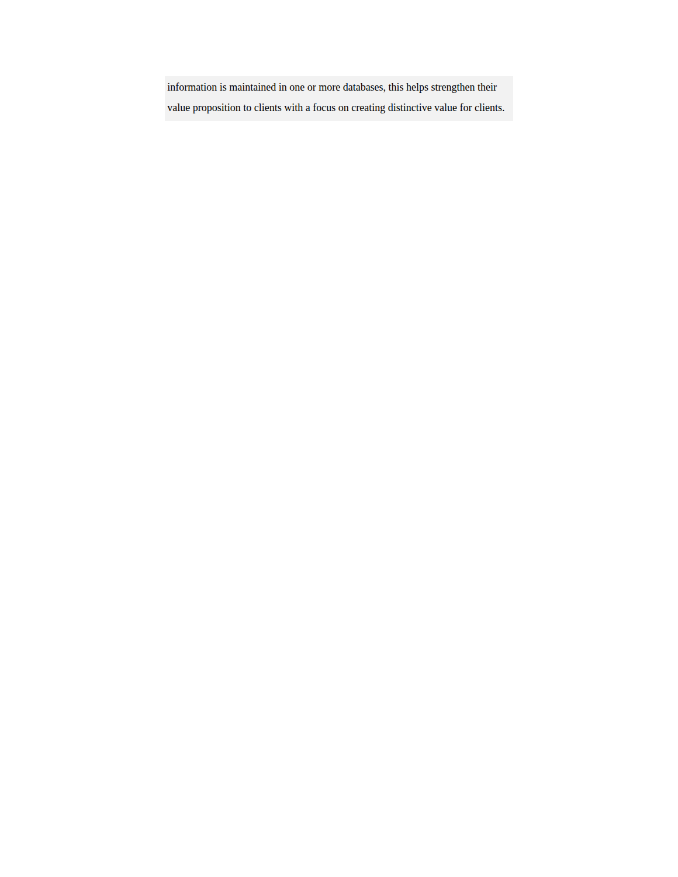information is maintained in one or more databases, this helps strengthen their value proposition to clients with a focus on creating distinctive value for clients.